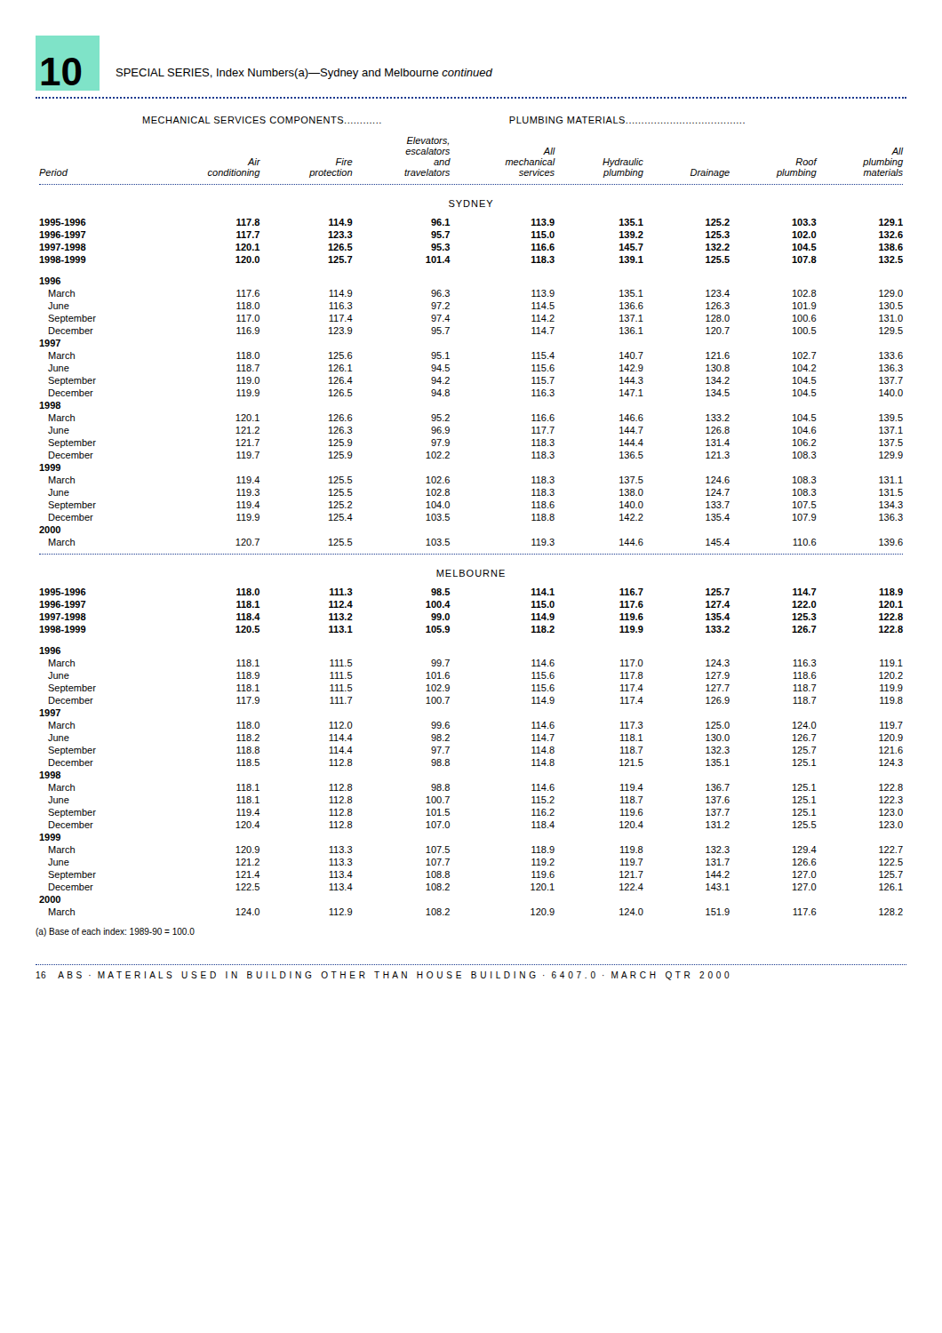10
SPECIAL SERIES, Index Numbers(a)—Sydney and Melbourne continued
MECHANICAL SERVICES COMPONENTS............
PLUMBING MATERIALS......................................
| Period | Air conditioning | Fire protection | Elevators, escalators and travelators | All mechanical services | Hydraulic plumbing | Drainage | Roof plumbing | All plumbing materials |
| --- | --- | --- | --- | --- | --- | --- | --- | --- |
| SYDNEY |
| 1995-1996 | 117.8 | 114.9 | 96.1 | 113.9 | 135.1 | 125.2 | 103.3 | 129.1 |
| 1996-1997 | 117.7 | 123.3 | 95.7 | 115.0 | 139.2 | 125.3 | 102.0 | 132.6 |
| 1997-1998 | 120.1 | 126.5 | 95.3 | 116.6 | 145.7 | 132.2 | 104.5 | 138.6 |
| 1998-1999 | 120.0 | 125.7 | 101.4 | 118.3 | 139.1 | 125.5 | 107.8 | 132.5 |
| 1996 | |
| March | 117.6 | 114.9 | 96.3 | 113.9 | 135.1 | 123.4 | 102.8 | 129.0 |
| June | 118.0 | 116.3 | 97.2 | 114.5 | 136.6 | 126.3 | 101.9 | 130.5 |
| September | 117.0 | 117.4 | 97.4 | 114.2 | 137.1 | 128.0 | 100.6 | 131.0 |
| December | 116.9 | 123.9 | 95.7 | 114.7 | 136.1 | 120.7 | 100.5 | 129.5 |
| 1997 | |
| March | 118.0 | 125.6 | 95.1 | 115.4 | 140.7 | 121.6 | 102.7 | 133.6 |
| June | 118.7 | 126.1 | 94.5 | 115.6 | 142.9 | 130.8 | 104.2 | 136.3 |
| September | 119.0 | 126.4 | 94.2 | 115.7 | 144.3 | 134.2 | 104.5 | 137.7 |
| December | 119.9 | 126.5 | 94.8 | 116.3 | 147.1 | 134.5 | 104.5 | 140.0 |
| 1998 | |
| March | 120.1 | 126.6 | 95.2 | 116.6 | 146.6 | 133.2 | 104.5 | 139.5 |
| June | 121.2 | 126.3 | 96.9 | 117.7 | 144.7 | 126.8 | 104.6 | 137.1 |
| September | 121.7 | 125.9 | 97.9 | 118.3 | 144.4 | 131.4 | 106.2 | 137.5 |
| December | 119.7 | 125.9 | 102.2 | 118.3 | 136.5 | 121.3 | 108.3 | 129.9 |
| 1999 | |
| March | 119.4 | 125.5 | 102.6 | 118.3 | 137.5 | 124.6 | 108.3 | 131.1 |
| June | 119.3 | 125.5 | 102.8 | 118.3 | 138.0 | 124.7 | 108.3 | 131.5 |
| September | 119.4 | 125.2 | 104.0 | 118.6 | 140.0 | 133.7 | 107.5 | 134.3 |
| December | 119.9 | 125.4 | 103.5 | 118.8 | 142.2 | 135.4 | 107.9 | 136.3 |
| 2000 | |
| March | 120.7 | 125.5 | 103.5 | 119.3 | 144.6 | 145.4 | 110.6 | 139.6 |
| MELBOURNE |
| 1995-1996 | 118.0 | 111.3 | 98.5 | 114.1 | 116.7 | 125.7 | 114.7 | 118.9 |
| 1996-1997 | 118.1 | 112.4 | 100.4 | 115.0 | 117.6 | 127.4 | 122.0 | 120.1 |
| 1997-1998 | 118.4 | 113.2 | 99.0 | 114.9 | 119.6 | 135.4 | 125.3 | 122.8 |
| 1998-1999 | 120.5 | 113.1 | 105.9 | 118.2 | 119.9 | 133.2 | 126.7 | 122.8 |
| 1996 | |
| March | 118.1 | 111.5 | 99.7 | 114.6 | 117.0 | 124.3 | 116.3 | 119.1 |
| June | 118.9 | 111.5 | 101.6 | 115.6 | 117.8 | 127.9 | 118.6 | 120.2 |
| September | 118.1 | 111.5 | 102.9 | 115.6 | 117.4 | 127.7 | 118.7 | 119.9 |
| December | 117.9 | 111.7 | 100.7 | 114.9 | 117.4 | 126.9 | 118.7 | 119.8 |
| 1997 | |
| March | 118.0 | 112.0 | 99.6 | 114.6 | 117.3 | 125.0 | 124.0 | 119.7 |
| June | 118.2 | 114.4 | 98.2 | 114.7 | 118.1 | 130.0 | 126.7 | 120.9 |
| September | 118.8 | 114.4 | 97.7 | 114.8 | 118.7 | 132.3 | 125.7 | 121.6 |
| December | 118.5 | 112.8 | 98.8 | 114.8 | 121.5 | 135.1 | 125.1 | 124.3 |
| 1998 | |
| March | 118.1 | 112.8 | 98.8 | 114.6 | 119.4 | 136.7 | 125.1 | 122.8 |
| June | 118.1 | 112.8 | 100.7 | 115.2 | 118.7 | 137.6 | 125.1 | 122.3 |
| September | 119.4 | 112.8 | 101.5 | 116.2 | 119.6 | 137.7 | 125.1 | 123.0 |
| December | 120.4 | 112.8 | 107.0 | 118.4 | 120.4 | 131.2 | 125.5 | 123.0 |
| 1999 | |
| March | 120.9 | 113.3 | 107.5 | 118.9 | 119.8 | 132.3 | 129.4 | 122.7 |
| June | 121.2 | 113.3 | 107.7 | 119.2 | 119.7 | 131.7 | 126.6 | 122.5 |
| September | 121.4 | 113.4 | 108.8 | 119.6 | 121.7 | 144.2 | 127.0 | 125.7 |
| December | 122.5 | 113.4 | 108.2 | 120.1 | 122.4 | 143.1 | 127.0 | 126.1 |
| 2000 | |
| March | 124.0 | 112.9 | 108.2 | 120.9 | 124.0 | 151.9 | 117.6 | 128.2 |
(a) Base of each index: 1989-90 = 100.0
16 A B S · M A T E R I A L S U S E D I N B U I L D I N G O T H E R T H A N H O U S E B U I L D I N G · 6 4 0 7 . 0 · M A R C H Q T R 2 0 0 0